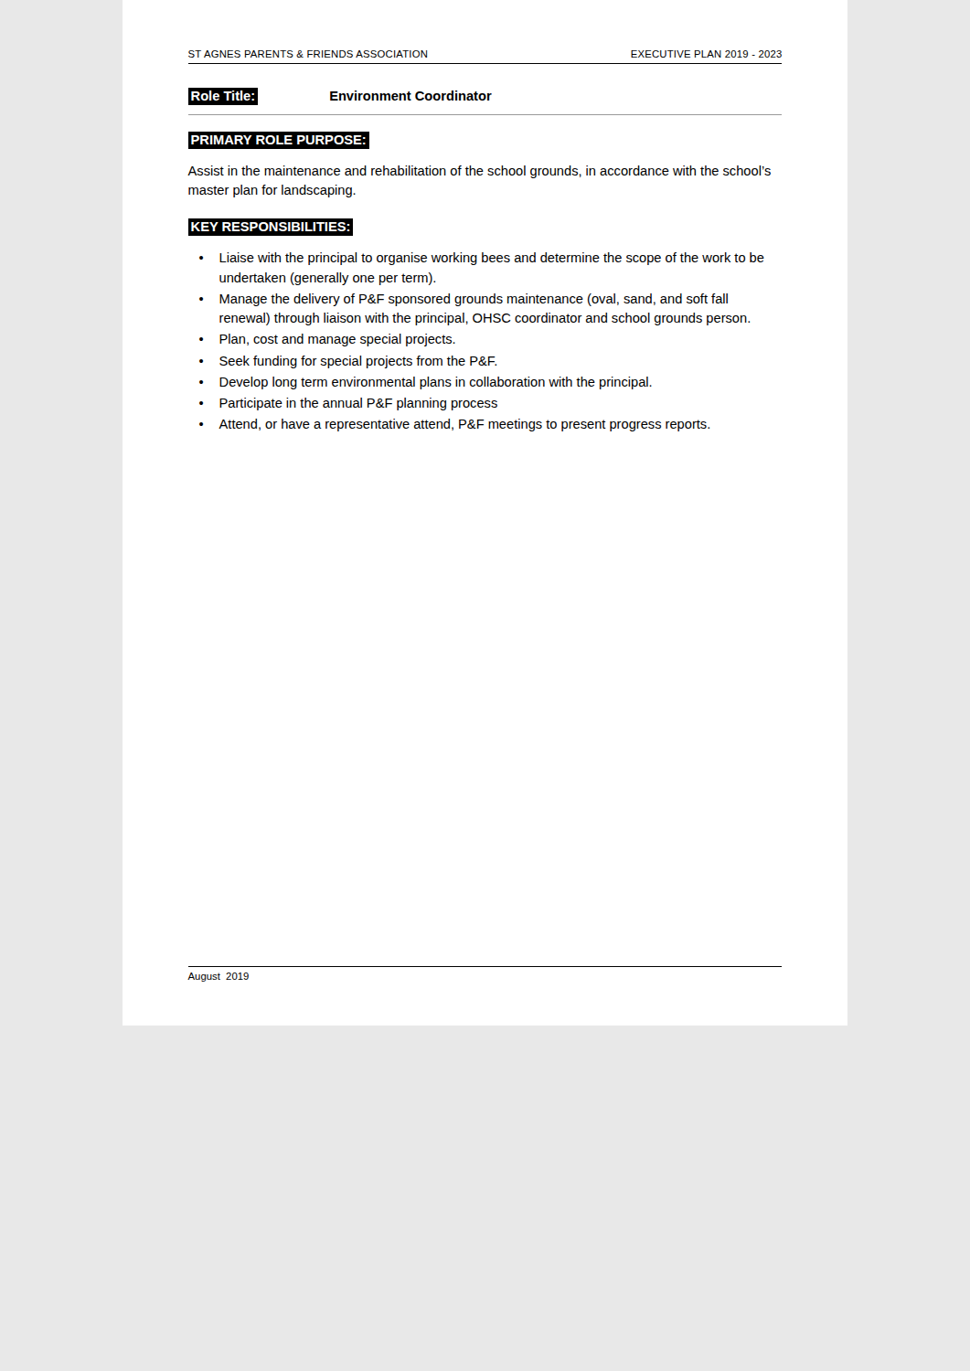ST AGNES PARENTS & FRIENDS ASSOCIATION EXECUTIVE PLAN 2019 - 2023
Role Title: Environment Coordinator
PRIMARY ROLE PURPOSE:
Assist in the maintenance and rehabilitation of the school grounds, in accordance with the school’s master plan for landscaping.
KEY RESPONSIBILITIES:
Liaise with the principal to organise working bees and determine the scope of the work to be undertaken (generally one per term).
Manage the delivery of P&F sponsored grounds maintenance (oval, sand, and soft fall renewal) through liaison with the principal, OHSC coordinator and school grounds person.
Plan, cost and manage special projects.
Seek funding for special projects from the P&F.
Develop long term environmental plans in collaboration with the principal.
Participate in the annual P&F planning process
Attend, or have a representative attend, P&F meetings to present progress reports.
August 2019